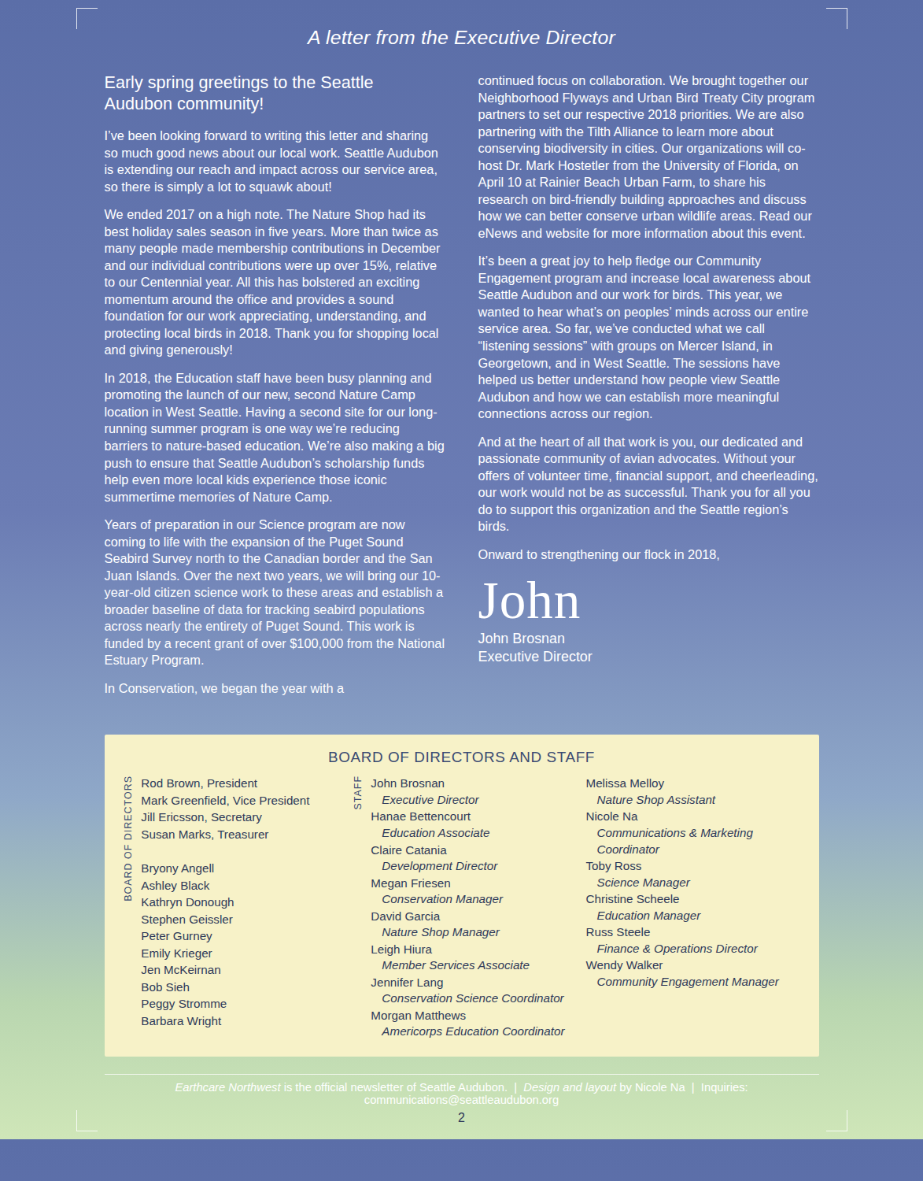A letter from the Executive Director
Early spring greetings to the Seattle Audubon community!
I’ve been looking forward to writing this letter and sharing so much good news about our local work. Seattle Audubon is extending our reach and impact across our service area, so there is simply a lot to squawk about!
We ended 2017 on a high note. The Nature Shop had its best holiday sales season in five years. More than twice as many people made membership contributions in December and our individual contributions were up over 15%, relative to our Centennial year. All this has bolstered an exciting momentum around the office and provides a sound foundation for our work appreciating, understanding, and protecting local birds in 2018. Thank you for shopping local and giving generously!
In 2018, the Education staff have been busy planning and promoting the launch of our new, second Nature Camp location in West Seattle. Having a second site for our long-running summer program is one way we’re reducing barriers to nature-based education. We’re also making a big push to ensure that Seattle Audubon’s scholarship funds help even more local kids experience those iconic summertime memories of Nature Camp.
Years of preparation in our Science program are now coming to life with the expansion of the Puget Sound Seabird Survey north to the Canadian border and the San Juan Islands. Over the next two years, we will bring our 10-year-old citizen science work to these areas and establish a broader baseline of data for tracking seabird populations across nearly the entirety of Puget Sound. This work is funded by a recent grant of over $100,000 from the National Estuary Program.
In Conservation, we began the year with a
continued focus on collaboration. We brought together our Neighborhood Flyways and Urban Bird Treaty City program partners to set our respective 2018 priorities. We are also partnering with the Tilth Alliance to learn more about conserving biodiversity in cities. Our organizations will co-host Dr. Mark Hostetler from the University of Florida, on April 10 at Rainier Beach Urban Farm, to share his research on bird-friendly building approaches and discuss how we can better conserve urban wildlife areas. Read our eNews and website for more information about this event.
It’s been a great joy to help fledge our Community Engagement program and increase local awareness about Seattle Audubon and our work for birds. This year, we wanted to hear what’s on peoples’ minds across our entire service area. So far, we’ve conducted what we call “listening sessions” with groups on Mercer Island, in Georgetown, and in West Seattle. The sessions have helped us better understand how people view Seattle Audubon and how we can establish more meaningful connections across our region.
And at the heart of all that work is you, our dedicated and passionate community of avian advocates. Without your offers of volunteer time, financial support, and cheerleading, our work would not be as successful. Thank you for all you do to support this organization and the Seattle region’s birds.
Onward to strengthening our flock in 2018,
John
John BrosnanExecutive Director
BOARD OF DIRECTORS AND STAFF
BOARD OF DIRECTORS
Rod Brown, President
Mark Greenfield, Vice President
Jill Ericsson, Secretary
Susan Marks, Treasurer
Bryony Angell
Ashley Black
Kathryn Donough
Stephen Geissler
Peter Gurney
Emily Krieger
Jen McKeirnan
Bob Sieh
Peggy Stromme
Barbara Wright
STAFF
John BrosnanExecutive Director
Hanae BettencourtEducation Associate
Claire CataniaDevelopment Director
Megan FriesenConservation Manager
David GarciaNature Shop Manager
Leigh HiuraMember Services Associate
Jennifer LangConservation Science Coordinator
Morgan MatthewsAmericorps Education Coordinator
Melissa MelloyNature Shop Assistant
Nicole NaCommunications & Marketing Coordinator
Toby RossScience Manager
Christine ScheeleEducation Manager
Russ SteeleFinance & Operations Director
Wendy WalkerCommunity Engagement Manager
Earthcare Northwest is the official newsletter of Seattle Audubon. | Design and layout by Nicole Na | Inquiries: communications@seattleaudubon.org
2